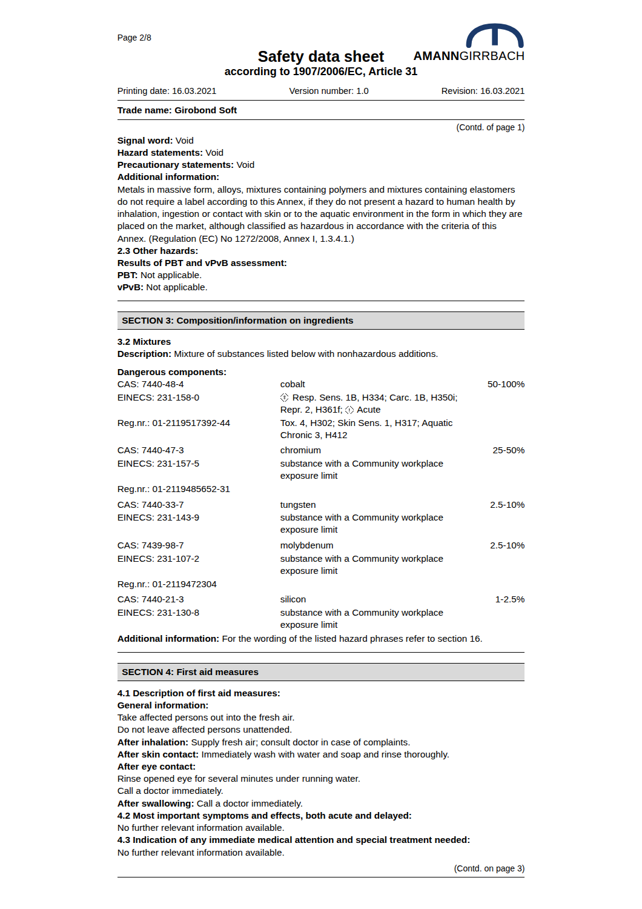AMANNGIRRBACH
Page 2/8
Safety data sheet
according to 1907/2006/EC, Article 31
Printing date: 16.03.2021 Version number: 1.0 Revision: 16.03.2021
Trade name: Girobond Soft
(Contd. of page 1)
Signal word: Void
Hazard statements: Void
Precautionary statements: Void
Additional information:
Metals in massive form, alloys, mixtures containing polymers and mixtures containing elastomers do not require a label according to this Annex, if they do not present a hazard to human health by inhalation, ingestion or contact with skin or to the aquatic environment in the form in which they are placed on the market, although classified as hazardous in accordance with the criteria of this Annex. (Regulation (EC) No 1272/2008, Annex I, 1.3.4.1.)
2.3 Other hazards:
Results of PBT and vPvB assessment:
PBT: Not applicable.
vPvB: Not applicable.
SECTION 3: Composition/information on ingredients
3.2 Mixtures
Description: Mixture of substances listed below with nonhazardous additions.
Dangerous components:
| CAS: 7440-48-4 | cobalt | 50-100% |
| EINECS: 231-158-0 | Resp. Sens. 1B, H334; Carc. 1B, H350i; Repr. 2, H361f; Acute | |
| Reg.nr.: 01-2119517392-44 | Tox. 4, H302; Skin Sens. 1, H317; Aquatic Chronic 3, H412 | |
| CAS: 7440-47-3 | chromium | 25-50% |
| EINECS: 231-157-5 | substance with a Community workplace exposure limit | |
| Reg.nr.: 01-2119485652-31 | | |
| CAS: 7440-33-7 | tungsten | 2.5-10% |
| EINECS: 231-143-9 | substance with a Community workplace exposure limit | |
| CAS: 7439-98-7 | molybdenum | 2.5-10% |
| EINECS: 231-107-2 | substance with a Community workplace exposure limit | |
| Reg.nr.: 01-2119472304 | | |
| CAS: 7440-21-3 | silicon | 1-2.5% |
| EINECS: 231-130-8 | substance with a Community workplace exposure limit | |
Additional information: For the wording of the listed hazard phrases refer to section 16.
SECTION 4: First aid measures
4.1 Description of first aid measures:
General information:
Take affected persons out into the fresh air.
Do not leave affected persons unattended.
After inhalation: Supply fresh air; consult doctor in case of complaints.
After skin contact: Immediately wash with water and soap and rinse thoroughly.
After eye contact:
Rinse opened eye for several minutes under running water.
Call a doctor immediately.
After swallowing: Call a doctor immediately.
4.2 Most important symptoms and effects, both acute and delayed:
No further relevant information available.
4.3 Indication of any immediate medical attention and special treatment needed:
No further relevant information available.
(Contd. on page 3)